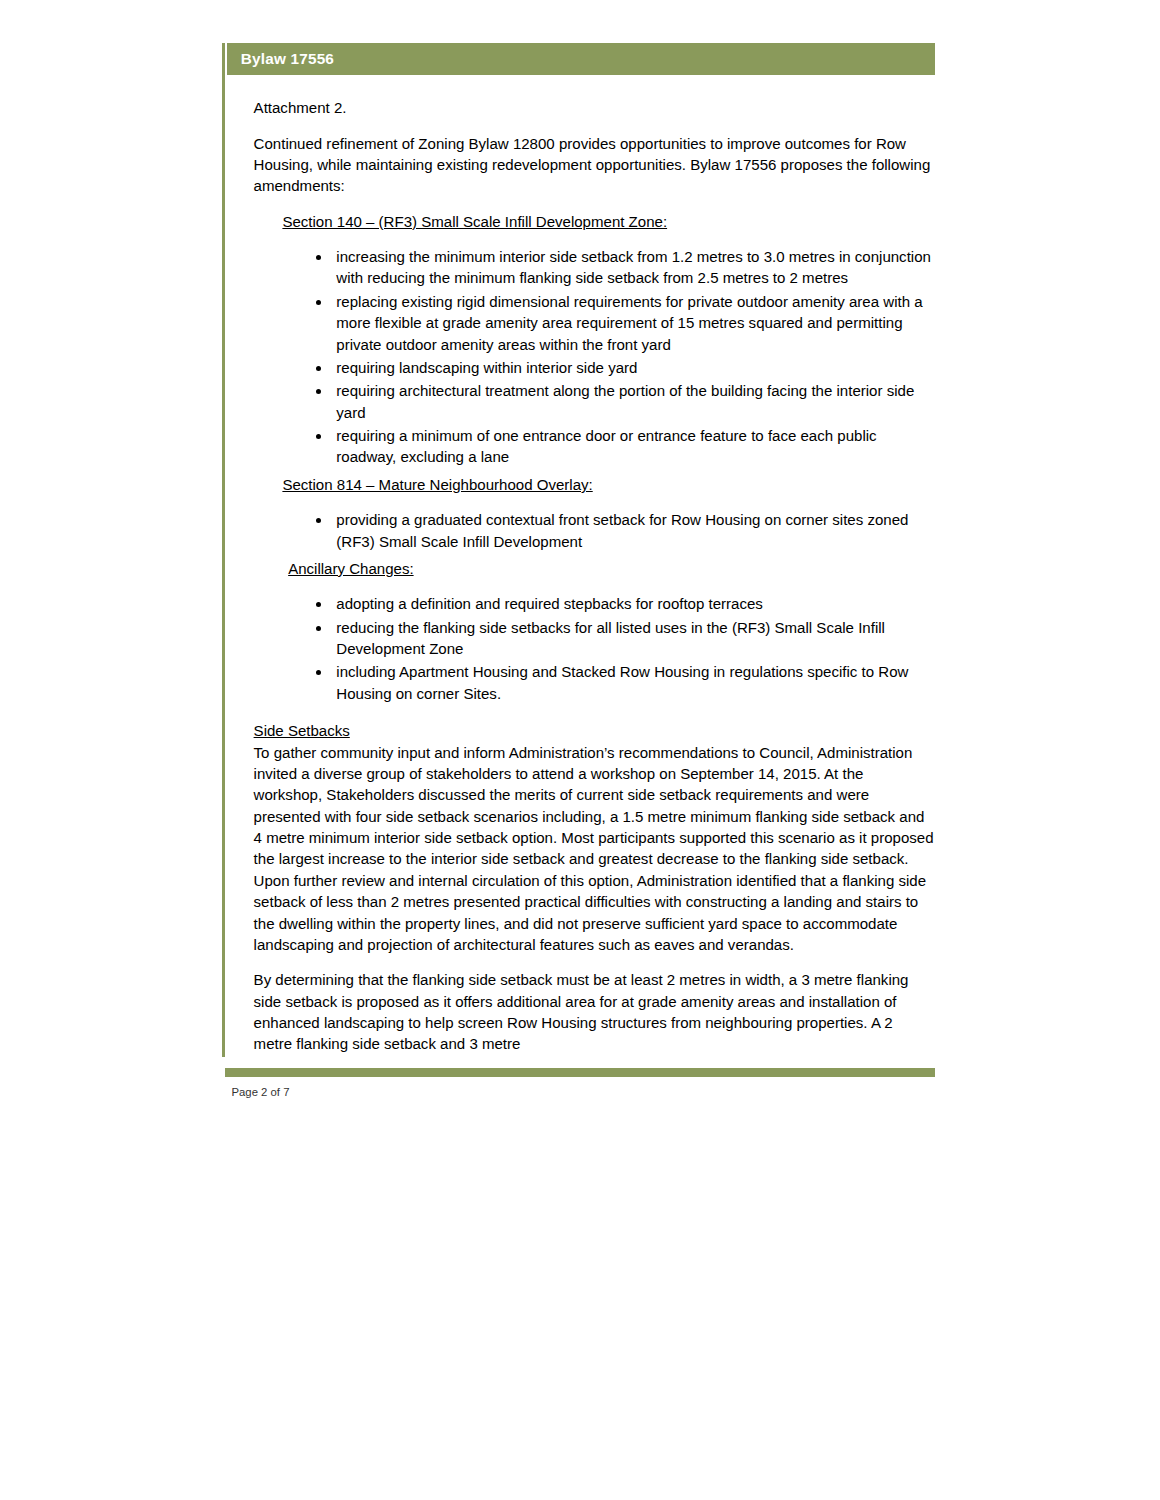Bylaw 17556
Attachment 2.
Continued refinement of Zoning Bylaw 12800 provides opportunities to improve outcomes for Row Housing, while maintaining existing redevelopment opportunities. Bylaw 17556 proposes the following amendments:
Section 140 – (RF3) Small Scale Infill Development Zone:
increasing the minimum interior side setback from 1.2 metres to 3.0 metres in conjunction with reducing the minimum flanking side setback from 2.5 metres to 2 metres
replacing existing rigid dimensional requirements for private outdoor amenity area with a more flexible at grade amenity area requirement of 15 metres squared and permitting private outdoor amenity areas within the front yard
requiring landscaping within interior side yard
requiring architectural treatment along the portion of the building facing the interior side yard
requiring a minimum of one entrance door or entrance feature to face each public roadway, excluding a lane
Section 814 – Mature Neighbourhood Overlay:
providing a graduated contextual front setback for Row Housing on corner sites zoned (RF3) Small Scale Infill Development
Ancillary Changes:
adopting a definition and required stepbacks for rooftop terraces
reducing the flanking side setbacks for all listed uses in the (RF3) Small Scale Infill Development Zone
including Apartment Housing and Stacked Row Housing in regulations specific to Row Housing on corner Sites.
Side Setbacks
To gather community input and inform Administration’s recommendations to Council, Administration invited a diverse group of stakeholders to attend a workshop on September 14, 2015. At the workshop, Stakeholders discussed the merits of current side setback requirements and were presented with four side setback scenarios including, a 1.5 metre minimum flanking side setback and 4 metre minimum interior side setback option. Most participants supported this scenario as it proposed the largest increase to the interior side setback and greatest decrease to the flanking side setback. Upon further review and internal circulation of this option, Administration identified that a flanking side setback of less than 2 metres presented practical difficulties with constructing a landing and stairs to the dwelling within the property lines, and did not preserve sufficient yard space to accommodate landscaping and projection of architectural features such as eaves and verandas.
By determining that the flanking side setback must be at least 2 metres in width, a 3 metre flanking side setback is proposed as it offers additional area for at grade amenity areas and installation of enhanced landscaping to help screen Row Housing structures from neighbouring properties. A 2 metre flanking side setback and 3 metre
Page 2 of 7